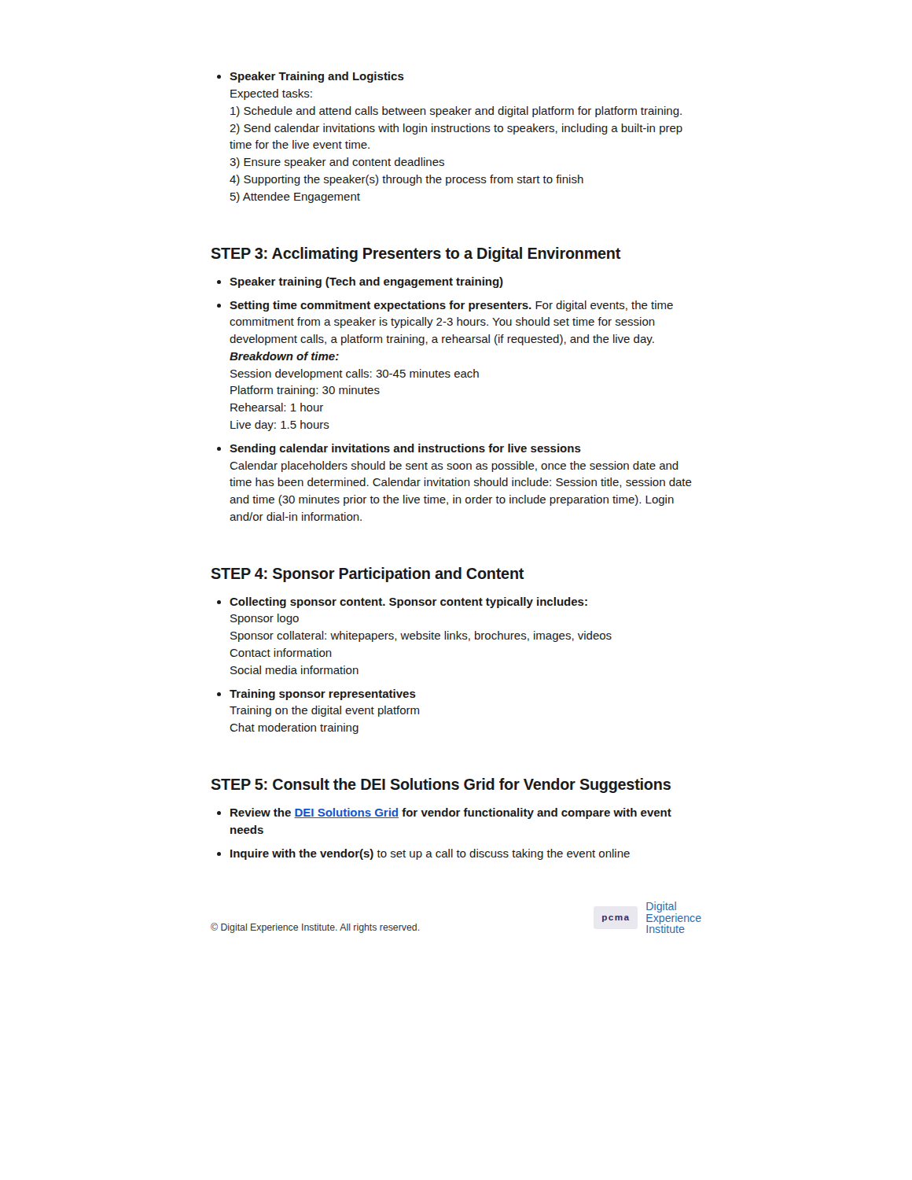Speaker Training and Logistics Expected tasks: 1) Schedule and attend calls between speaker and digital platform for platform training. 2) Send calendar invitations with login instructions to speakers, including a built-in prep time for the live event time. 3) Ensure speaker and content deadlines 4) Supporting the speaker(s) through the process from start to finish 5) Attendee Engagement
STEP 3: Acclimating Presenters to a Digital Environment
Speaker training (Tech and engagement training)
Setting time commitment expectations for presenters. For digital events, the time commitment from a speaker is typically 2-3 hours. You should set time for session development calls, a platform training, a rehearsal (if requested), and the live day. Breakdown of time: Session development calls: 30-45 minutes each Platform training: 30 minutes Rehearsal: 1 hour Live day: 1.5 hours
Sending calendar invitations and instructions for live sessions Calendar placeholders should be sent as soon as possible, once the session date and time has been determined. Calendar invitation should include: Session title, session date and time (30 minutes prior to the live time, in order to include preparation time). Login and/or dial-in information.
STEP 4: Sponsor Participation and Content
Collecting sponsor content. Sponsor content typically includes: Sponsor logo Sponsor collateral: whitepapers, website links, brochures, images, videos Contact information Social media information
Training sponsor representatives Training on the digital event platform Chat moderation training
STEP 5: Consult the DEI Solutions Grid for Vendor Suggestions
Review the DEI Solutions Grid for vendor functionality and compare with event needs
Inquire with the vendor(s) to set up a call to discuss taking the event online
© Digital Experience Institute. All rights reserved.
pcma Digital Experience Institute